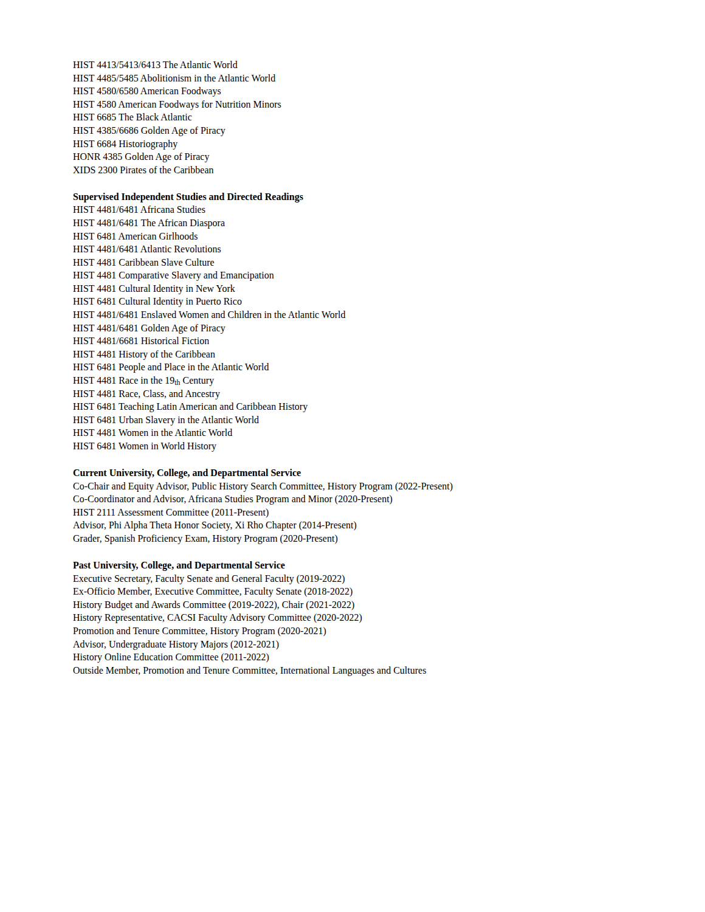HIST 4413/5413/6413 The Atlantic World
HIST 4485/5485 Abolitionism in the Atlantic World
HIST 4580/6580 American Foodways
HIST 4580 American Foodways for Nutrition Minors
HIST 6685 The Black Atlantic
HIST 4385/6686 Golden Age of Piracy
HIST 6684 Historiography
HONR 4385 Golden Age of Piracy
XIDS 2300 Pirates of the Caribbean
Supervised Independent Studies and Directed Readings
HIST 4481/6481 Africana Studies
HIST 4481/6481 The African Diaspora
HIST 6481 American Girlhoods
HIST 4481/6481 Atlantic Revolutions
HIST 4481 Caribbean Slave Culture
HIST 4481 Comparative Slavery and Emancipation
HIST 4481 Cultural Identity in New York
HIST 6481 Cultural Identity in Puerto Rico
HIST 4481/6481 Enslaved Women and Children in the Atlantic World
HIST 4481/6481 Golden Age of Piracy
HIST 4481/6681 Historical Fiction
HIST 4481 History of the Caribbean
HIST 6481 People and Place in the Atlantic World
HIST 4481 Race in the 19th Century
HIST 4481 Race, Class, and Ancestry
HIST 6481 Teaching Latin American and Caribbean History
HIST 6481 Urban Slavery in the Atlantic World
HIST 4481 Women in the Atlantic World
HIST 6481 Women in World History
Current University, College, and Departmental Service
Co-Chair and Equity Advisor, Public History Search Committee, History Program (2022-Present)
Co-Coordinator and Advisor, Africana Studies Program and Minor (2020-Present)
HIST 2111 Assessment Committee (2011-Present)
Advisor, Phi Alpha Theta Honor Society, Xi Rho Chapter (2014-Present)
Grader, Spanish Proficiency Exam, History Program (2020-Present)
Past University, College, and Departmental Service
Executive Secretary, Faculty Senate and General Faculty (2019-2022)
Ex-Officio Member, Executive Committee, Faculty Senate (2018-2022)
History Budget and Awards Committee (2019-2022), Chair (2021-2022)
History Representative, CACSI Faculty Advisory Committee (2020-2022)
Promotion and Tenure Committee, History Program (2020-2021)
Advisor, Undergraduate History Majors (2012-2021)
History Online Education Committee (2011-2022)
Outside Member, Promotion and Tenure Committee, International Languages and Cultures